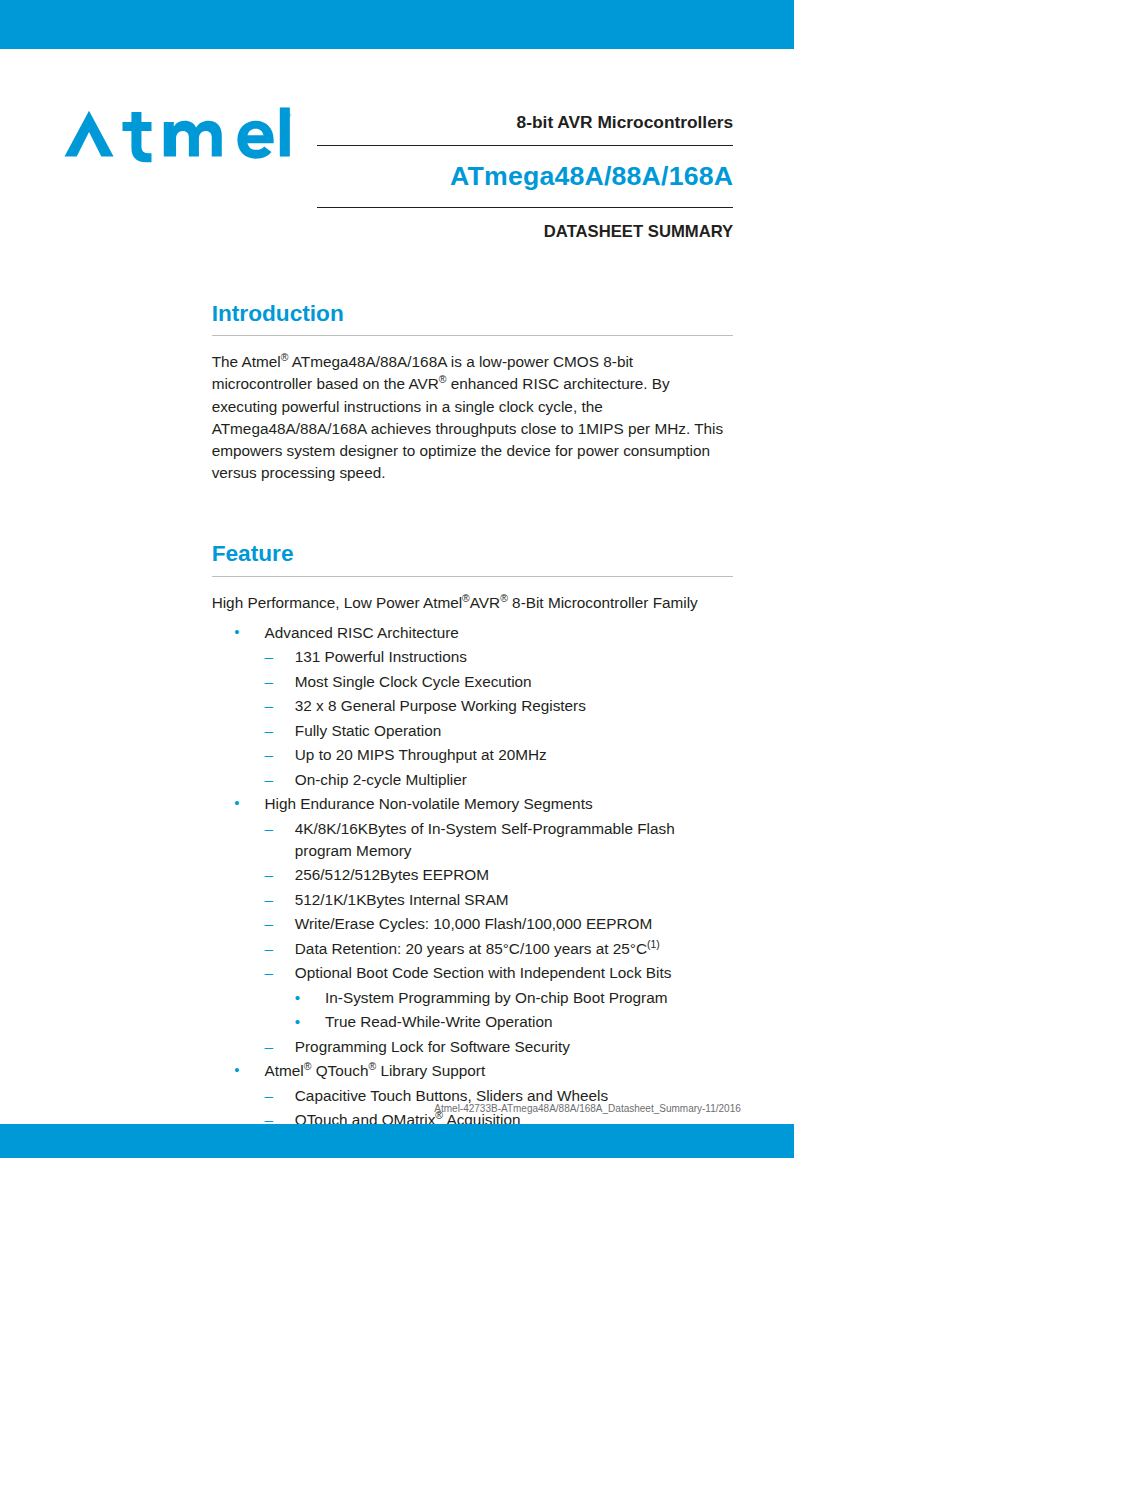®
8-bit AVR Microcontrollers
ATmega48A/88A/168A
DATASHEET SUMMARY
Introduction
The Atmel® ATmega48A/88A/168A is a low-power CMOS 8-bit microcontroller based on the AVR® enhanced RISC architecture. By executing powerful instructions in a single clock cycle, the ATmega48A/88A/168A achieves throughputs close to 1MIPS per MHz. This empowers system designer to optimize the device for power consumption versus processing speed.
Feature
High Performance, Low Power Atmel®AVR® 8-Bit Microcontroller Family
Advanced RISC Architecture
131 Powerful Instructions
Most Single Clock Cycle Execution
32 x 8 General Purpose Working Registers
Fully Static Operation
Up to 20 MIPS Throughput at 20MHz
On-chip 2-cycle Multiplier
High Endurance Non-volatile Memory Segments
4K/8K/16KBytes of In-System Self-Programmable Flash program Memory
256/512/512Bytes EEPROM
512/1K/1KBytes Internal SRAM
Write/Erase Cycles: 10,000 Flash/100,000 EEPROM
Data Retention: 20 years at 85°C/100 years at 25°C(1)
Optional Boot Code Section with Independent Lock Bits
In-System Programming by On-chip Boot Program
True Read-While-Write Operation
Programming Lock for Software Security
Atmel® QTouch® Library Support
Capacitive Touch Buttons, Sliders and Wheels
QTouch and QMatrix® Acquisition
Up to 64 sense channels
Atmel-42733B-ATmega48A/88A/168A_Datasheet_Summary-11/2016